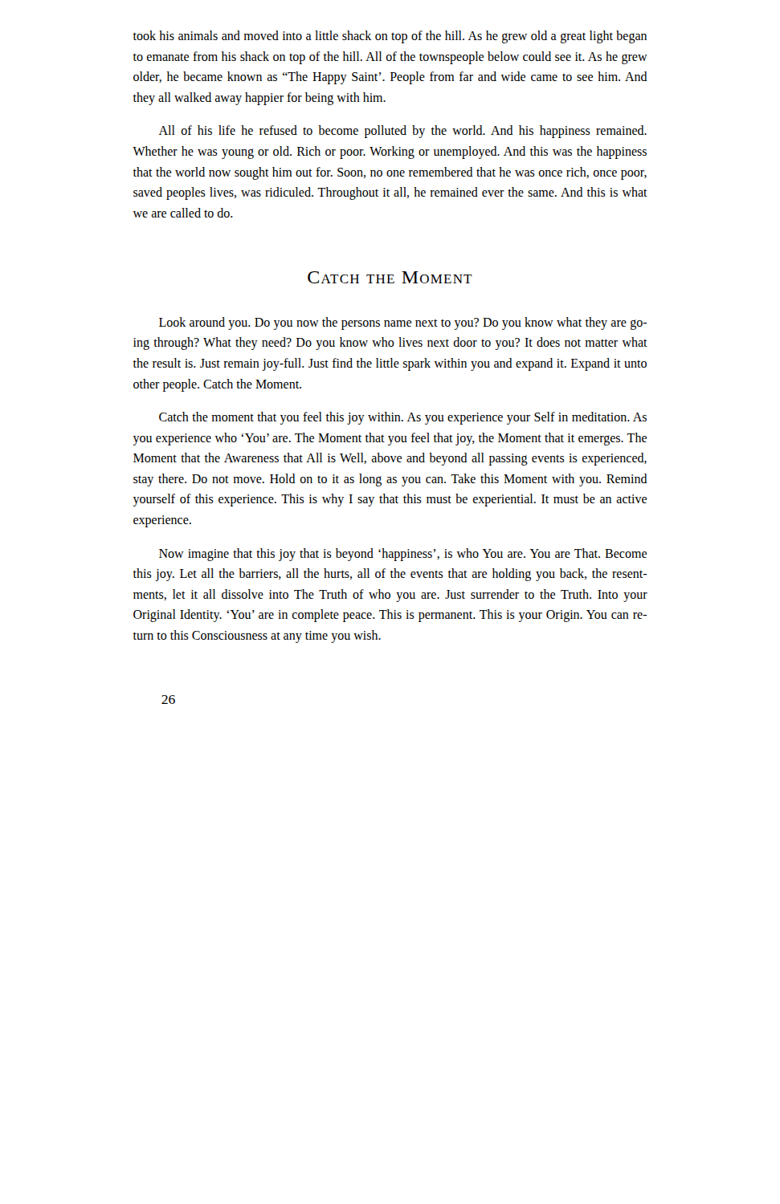took his animals and moved into a little shack on top of the hill. As he grew old a great light began to emanate from his shack on top of the hill. All of the townspeople below could see it. As he grew older, he became known as “The Happy Saint’. People from far and wide came to see him. And they all walked away happier for being with him.
All of his life he refused to become polluted by the world. And his happiness remained. Whether he was young or old. Rich or poor. Working or unemployed. And this was the happiness that the world now sought him out for. Soon, no one remembered that he was once rich, once poor, saved peoples lives, was ridiculed. Throughout it all, he remained ever the same. And this is what we are called to do.
Catch the Moment
Look around you. Do you now the persons name next to you? Do you know what they are going through? What they need? Do you know who lives next door to you? It does not matter what the result is. Just remain joy-full. Just find the little spark within you and expand it. Expand it unto other people. Catch the Moment.
Catch the moment that you feel this joy within. As you experience your Self in meditation. As you experience who ‘You’ are. The Moment that you feel that joy, the Moment that it emerges. The Moment that the Awareness that All is Well, above and beyond all passing events is experienced, stay there. Do not move. Hold on to it as long as you can. Take this Moment with you. Remind yourself of this experience. This is why I say that this must be experiential. It must be an active experience.
Now imagine that this joy that is beyond ‘happiness’, is who You are. You are That. Become this joy. Let all the barriers, all the hurts, all of the events that are holding you back, the resentments, let it all dissolve into The Truth of who you are. Just surrender to the Truth. Into your Original Identity. ‘You’ are in complete peace. This is permanent. This is your Origin. You can return to this Consciousness at any time you wish.
26